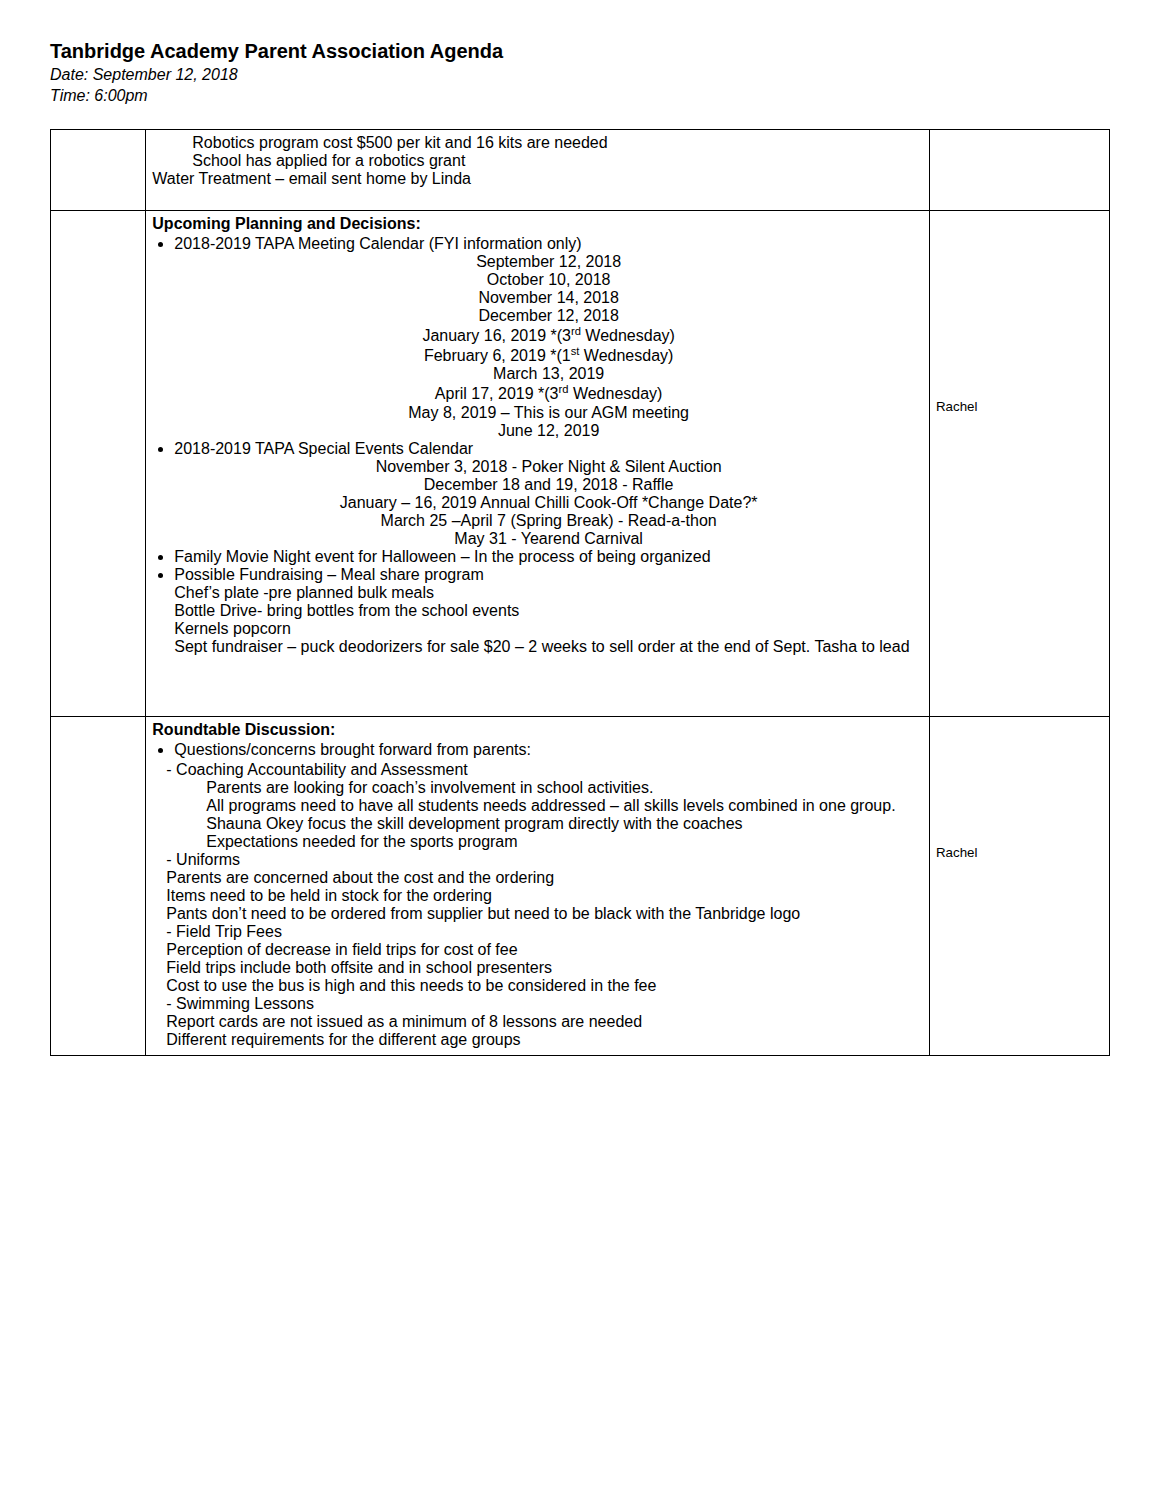Tanbridge Academy Parent Association Agenda
Date: September 12, 2018
Time: 6:00pm
| | Robotics program cost $500 per kit and 16 kits are needed School has applied for a robotics grant Water Treatment – email sent home by Linda | |
| | Upcoming Planning and Decisions: 2018-2019 TAPA Meeting Calendar (FYI information only) September 12, 2018 October 10, 2018 November 14, 2018 December 12, 2018 January 16, 2019 *(3 rd Wednesday) February 6, 2019 *(1 st Wednesday) March 13, 2019 April 17, 2019 *(3 rd Wednesday) May 8, 2019 – This is our AGM meeting June 12, 2019 2018-2019 TAPA Special Events Calendar November 3, 2018 - Poker Night & Silent Auction December 18 and 19, 2018 - Raffle January – 16, 2019 Annual Chilli Cook-Off *Change Date?* March 25 –April 7 (Spring Break) - Read-a-thon May 31 - Yearend Carnival Family Movie Night event for Halloween – In the process of being organized Possible Fundraising – Meal share program Chef’s plate -pre planned bulk meals Bottle Drive- bring bottles from the school events Kernels popcorn Sept fundraiser – puck deodorizers for sale $20 – 2 weeks to sell order at the end of Sept. Tasha to lead | Rachel |
| | Roundtable Discussion: Questions/concerns brought forward from parents: Coaching Accountability and Assessment Parents are looking for coach’s involvement in school activities. All programs need to have all students needs addressed – all skills levels combined in one group. Shauna Okey focus the skill development program directly with the coaches Expectations needed for the sports program Uniforms Parents are concerned about the cost and the ordering Items need to be held in stock for the ordering Pants don’t need to be ordered from supplier but need to be black with the Tanbridge logo Field Trip Fees Perception of decrease in field trips for cost of fee Field trips include both offsite and in school presenters Cost to use the bus is high and this needs to be considered in the fee Swimming Lessons Report cards are not issued as a minimum of 8 lessons are needed Different requirements for the different age groups | Rachel |